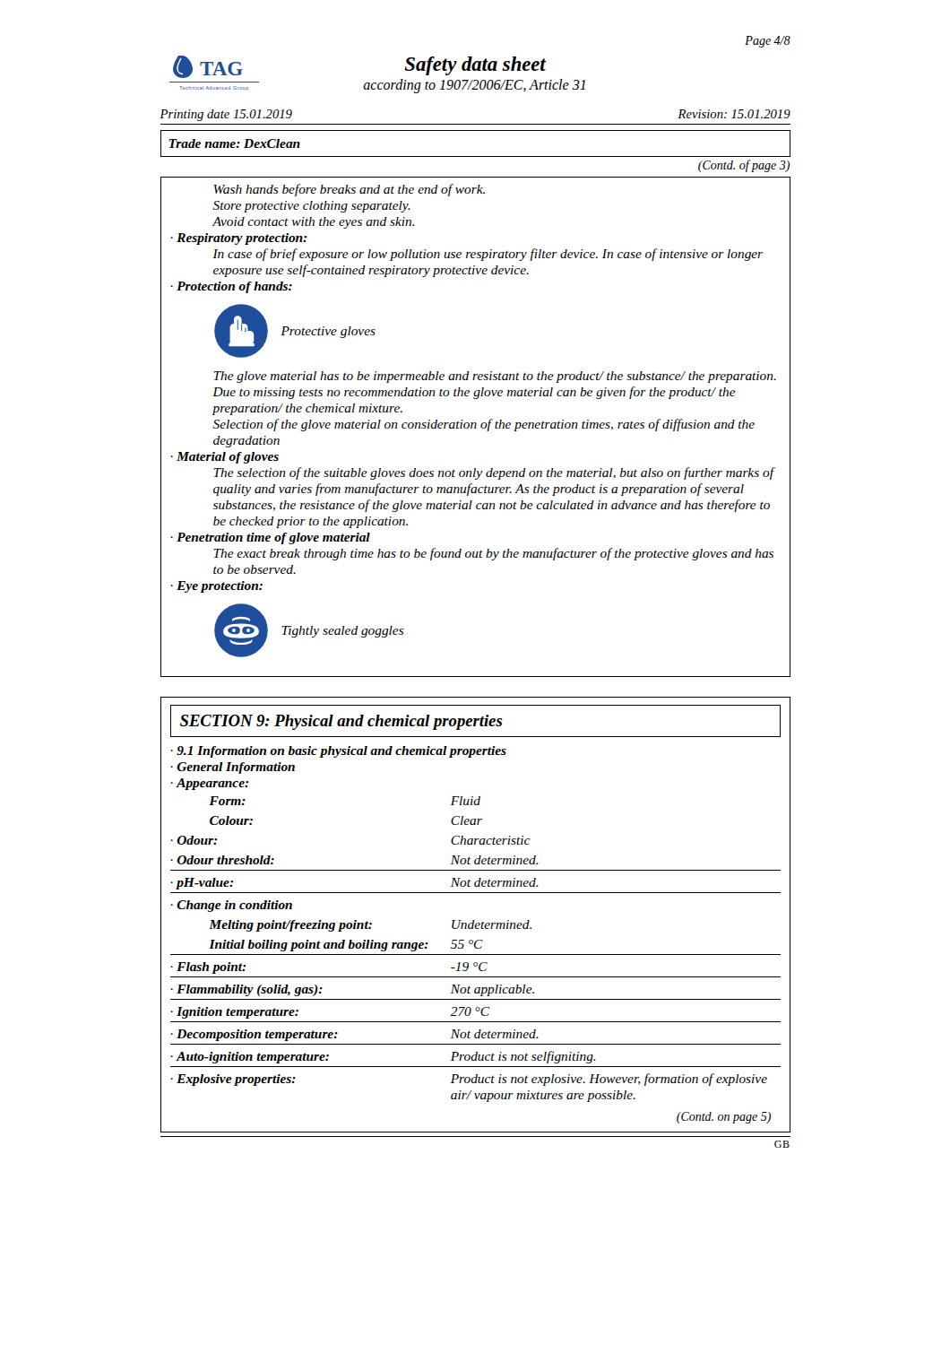Page 4/8
TAG Technical Advanced Group
Safety data sheet
according to 1907/2006/EC, Article 31
Printing date 15.01.2019 Revision: 15.01.2019
Trade name: DexClean
(Contd. of page 3)
Wash hands before breaks and at the end of work.
Store protective clothing separately.
Avoid contact with the eyes and skin.
· Respiratory protection:
In case of brief exposure or low pollution use respiratory filter device. In case of intensive or longer exposure use self-contained respiratory protective device.
· Protection of hands:
Protective gloves
The glove material has to be impermeable and resistant to the product/ the substance/ the preparation.
Due to missing tests no recommendation to the glove material can be given for the product/ the preparation/ the chemical mixture.
Selection of the glove material on consideration of the penetration times, rates of diffusion and the degradation
· Material of gloves
The selection of the suitable gloves does not only depend on the material, but also on further marks of quality and varies from manufacturer to manufacturer. As the product is a preparation of several substances, the resistance of the glove material can not be calculated in advance and has therefore to be checked prior to the application.
· Penetration time of glove material
The exact break through time has to be found out by the manufacturer of the protective gloves and has to be observed.
· Eye protection:
Tightly sealed goggles
SECTION 9: Physical and chemical properties
· 9.1 Information on basic physical and chemical properties
· General Information
· Appearance:
| Form: | Fluid |
| Colour: | Clear |
| · Odour: | Characteristic |
| · Odour threshold: | Not determined. |
| · pH-value: | Not determined. |
| · Change in condition | |
| Melting point/freezing point: | Undetermined. |
| Initial boiling point and boiling range: | 55 °C |
| · Flash point: | -19 °C |
| · Flammability (solid, gas): | Not applicable. |
| · Ignition temperature: | 270 °C |
| · Decomposition temperature: | Not determined. |
| · Auto-ignition temperature: | Product is not selfigniting. |
| · Explosive properties: | Product is not explosive. However, formation of explosive air/ vapour mixtures are possible. |
(Contd. on page 5)
GB